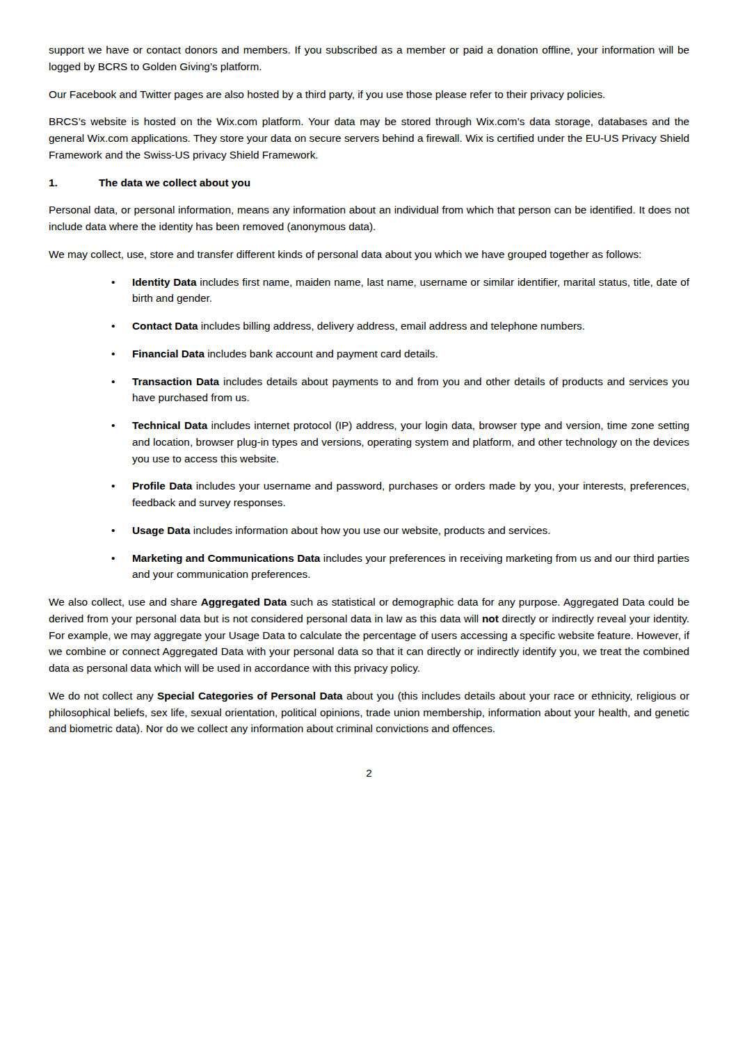support we have or contact donors and members. If you subscribed as a member or paid a donation offline, your information will be logged by BCRS to Golden Giving’s platform.
Our Facebook and Twitter pages are also hosted by a third party, if you use those please refer to their privacy policies.
BRCS’s website is hosted on the Wix.com platform. Your data may be stored through Wix.com’s data storage, databases and the general Wix.com applications. They store your data on secure servers behind a firewall. Wix is certified under the EU-US Privacy Shield Framework and the Swiss-US privacy Shield Framework.
1. The data we collect about you
Personal data, or personal information, means any information about an individual from which that person can be identified. It does not include data where the identity has been removed (anonymous data).
We may collect, use, store and transfer different kinds of personal data about you which we have grouped together as follows:
Identity Data includes first name, maiden name, last name, username or similar identifier, marital status, title, date of birth and gender.
Contact Data includes billing address, delivery address, email address and telephone numbers.
Financial Data includes bank account and payment card details.
Transaction Data includes details about payments to and from you and other details of products and services you have purchased from us.
Technical Data includes internet protocol (IP) address, your login data, browser type and version, time zone setting and location, browser plug-in types and versions, operating system and platform, and other technology on the devices you use to access this website.
Profile Data includes your username and password, purchases or orders made by you, your interests, preferences, feedback and survey responses.
Usage Data includes information about how you use our website, products and services.
Marketing and Communications Data includes your preferences in receiving marketing from us and our third parties and your communication preferences.
We also collect, use and share Aggregated Data such as statistical or demographic data for any purpose. Aggregated Data could be derived from your personal data but is not considered personal data in law as this data will not directly or indirectly reveal your identity. For example, we may aggregate your Usage Data to calculate the percentage of users accessing a specific website feature. However, if we combine or connect Aggregated Data with your personal data so that it can directly or indirectly identify you, we treat the combined data as personal data which will be used in accordance with this privacy policy.
We do not collect any Special Categories of Personal Data about you (this includes details about your race or ethnicity, religious or philosophical beliefs, sex life, sexual orientation, political opinions, trade union membership, information about your health, and genetic and biometric data). Nor do we collect any information about criminal convictions and offences.
2